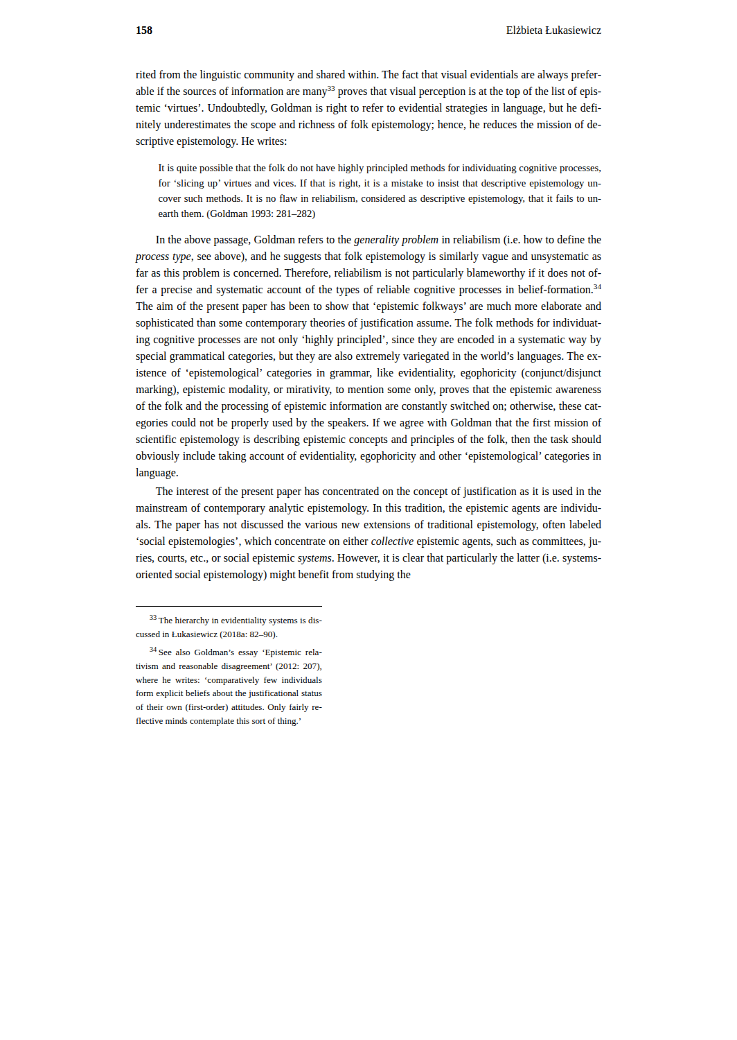158 Elżbieta Łukasiewicz
rited from the linguistic community and shared within. The fact that visual evidentials are always preferable if the sources of information are many33 proves that visual perception is at the top of the list of epistemic ‘virtues’. Undoubtedly, Goldman is right to refer to evidential strategies in language, but he definitely underestimates the scope and richness of folk epistemology; hence, he reduces the mission of descriptive epistemology. He writes:
It is quite possible that the folk do not have highly principled methods for individuating cognitive processes, for ‘slicing up’ virtues and vices. If that is right, it is a mistake to insist that descriptive epistemology uncover such methods. It is no flaw in reliabilism, considered as descriptive epistemology, that it fails to unearth them. (Goldman 1993: 281–282)
In the above passage, Goldman refers to the generality problem in reliabilism (i.e. how to define the process type, see above), and he suggests that folk epistemology is similarly vague and unsystematic as far as this problem is concerned. Therefore, reliabilism is not particularly blameworthy if it does not offer a precise and systematic account of the types of reliable cognitive processes in belief-formation.34 The aim of the present paper has been to show that ‘epistemic folkways’ are much more elaborate and sophisticated than some contemporary theories of justification assume. The folk methods for individuating cognitive processes are not only ‘highly principled’, since they are encoded in a systematic way by special grammatical categories, but they are also extremely variegated in the world’s languages. The existence of ‘epistemological’ categories in grammar, like evidentiality, egophoricity (conjunct/disjunct marking), epistemic modality, or mirativity, to mention some only, proves that the epistemic awareness of the folk and the processing of epistemic information are constantly switched on; otherwise, these categories could not be properly used by the speakers. If we agree with Goldman that the first mission of scientific epistemology is describing epistemic concepts and principles of the folk, then the task should obviously include taking account of evidentiality, egophoricity and other ‘epistemological’ categories in language.
The interest of the present paper has concentrated on the concept of justification as it is used in the mainstream of contemporary analytic epistemology. In this tradition, the epistemic agents are individuals. The paper has not discussed the various new extensions of traditional epistemology, often labeled ‘social epistemologies’, which concentrate on either collective epistemic agents, such as committees, juries, courts, etc., or social epistemic systems. However, it is clear that particularly the latter (i.e. systems-oriented social epistemology) might benefit from studying the
33 The hierarchy in evidentiality systems is discussed in Łukasiewicz (2018a: 82–90).
34 See also Goldman’s essay ‘Epistemic relativism and reasonable disagreement’ (2012: 207), where he writes: ‘comparatively few individuals form explicit beliefs about the justificational status of their own (first-order) attitudes. Only fairly reflective minds contemplate this sort of thing.’